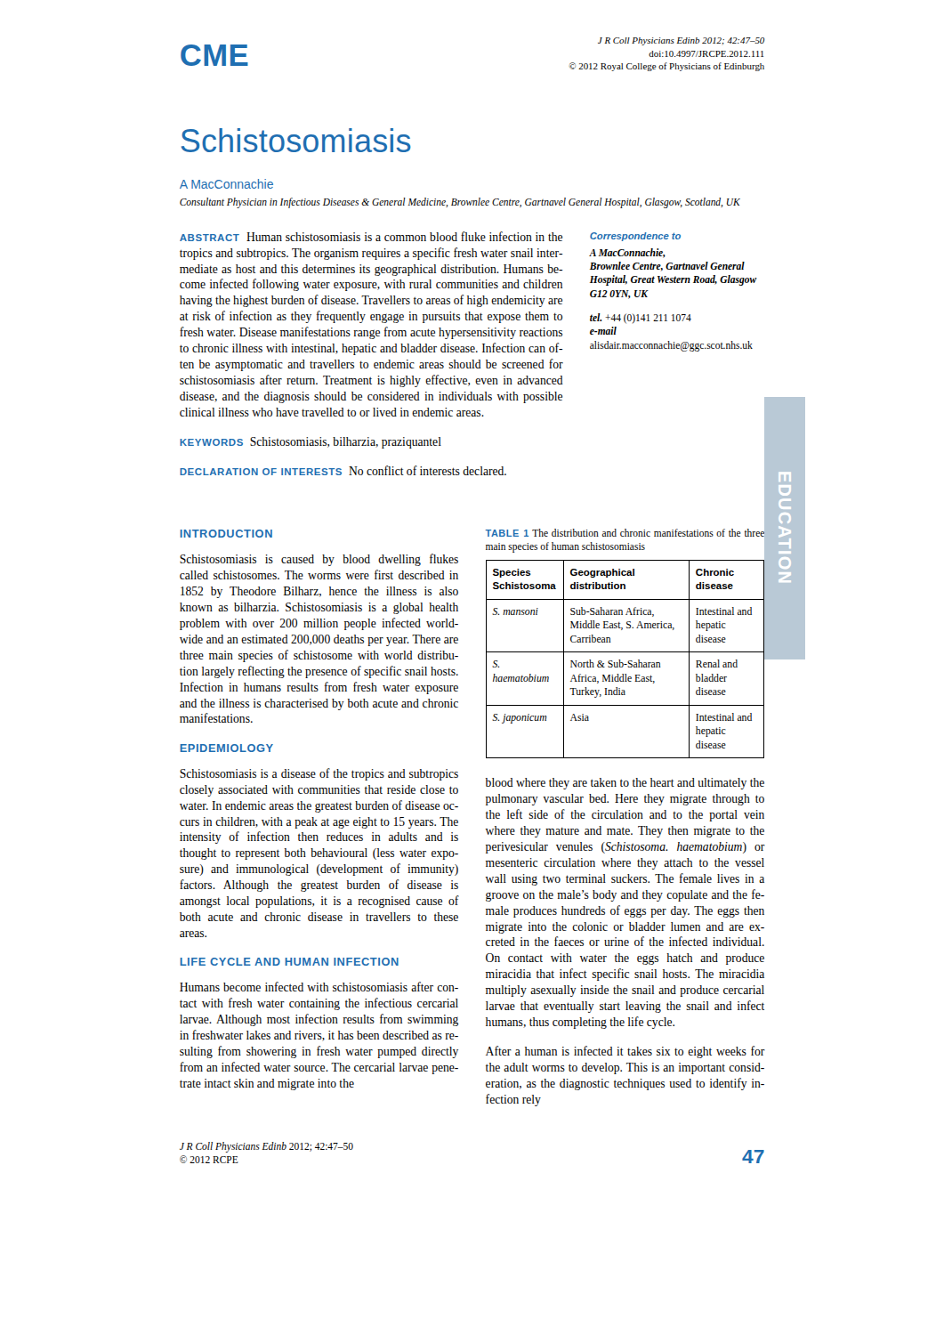CME
J R Coll Physicians Edinb 2012; 42:47–50
doi:10.4997/JRCPE.2012.111
© 2012 Royal College of Physicians of Edinburgh
Schistosomiasis
A MacConnachie
Consultant Physician in Infectious Diseases & General Medicine, Brownlee Centre, Gartnavel General Hospital, Glasgow, Scotland, UK
ABSTRACT Human schistosomiasis is a common blood fluke infection in the tropics and subtropics. The organism requires a specific fresh water snail intermediate as host and this determines its geographical distribution. Humans become infected following water exposure, with rural communities and children having the highest burden of disease. Travellers to areas of high endemicity are at risk of infection as they frequently engage in pursuits that expose them to fresh water. Disease manifestations range from acute hypersensitivity reactions to chronic illness with intestinal, hepatic and bladder disease. Infection can often be asymptomatic and travellers to endemic areas should be screened for schistosomiasis after return. Treatment is highly effective, even in advanced disease, and the diagnosis should be considered in individuals with possible clinical illness who have travelled to or lived in endemic areas.
KEYWORDS Schistosomiasis, bilharzia, praziquantel
DECLARATION OF INTERESTS No conflict of interests declared.
Correspondence to
A MacConnachie,
Brownlee Centre, Gartnavel General Hospital, Great Western Road, Glasgow G12 0YN, UK
tel. +44 (0)141 211 1074
e-mail alisdair.macconnachie@ggc.scot.nhs.uk
INTRODUCTION
Schistosomiasis is caused by blood dwelling flukes called schistosomes. The worms were first described in 1852 by Theodore Bilharz, hence the illness is also known as bilharzia. Schistosomiasis is a global health problem with over 200 million people infected worldwide and an estimated 200,000 deaths per year. There are three main species of schistosome with world distribution largely reflecting the presence of specific snail hosts. Infection in humans results from fresh water exposure and the illness is characterised by both acute and chronic manifestations.
EPIDEMIOLOGY
Schistosomiasis is a disease of the tropics and subtropics closely associated with communities that reside close to water. In endemic areas the greatest burden of disease occurs in children, with a peak at age eight to 15 years. The intensity of infection then reduces in adults and is thought to represent both behavioural (less water exposure) and immunological (development of immunity) factors. Although the greatest burden of disease is amongst local populations, it is a recognised cause of both acute and chronic disease in travellers to these areas.
LIFE CYCLE AND HUMAN INFECTION
Humans become infected with schistosomiasis after contact with fresh water containing the infectious cercarial larvae. Although most infection results from swimming in freshwater lakes and rivers, it has been described as resulting from showering in fresh water pumped directly from an infected water source. The cercarial larvae penetrate intact skin and migrate into the
TABLE 1 The distribution and chronic manifestations of the three main species of human schistosomiasis
| Species Schistosoma | Geographical distribution | Chronic disease |
| --- | --- | --- |
| S. mansoni | Sub-Saharan Africa, Middle East, S. America, Carribean | Intestinal and hepatic disease |
| S. haematobium | North & Sub-Saharan Africa, Middle East, Turkey, India | Renal and bladder disease |
| S. japonicum | Asia | Intestinal and hepatic disease |
blood where they are taken to the heart and ultimately the pulmonary vascular bed. Here they migrate through to the left side of the circulation and to the portal vein where they mature and mate. They then migrate to the perivesicular venules (Schistosoma. haematobium) or mesenteric circulation where they attach to the vessel wall using two terminal suckers. The female lives in a groove on the male’s body and they copulate and the female produces hundreds of eggs per day. The eggs then migrate into the colonic or bladder lumen and are excreted in the faeces or urine of the infected individual. On contact with water the eggs hatch and produce miracidia that infect specific snail hosts. The miracidia multiply asexually inside the snail and produce cercarial larvae that eventually start leaving the snail and infect humans, thus completing the life cycle.
After a human is infected it takes six to eight weeks for the adult worms to develop. This is an important consideration, as the diagnostic techniques used to identify infection rely
EDUCATION
J R Coll Physicians Edinb 2012; 42:47–50
© 2012 RCPE
47